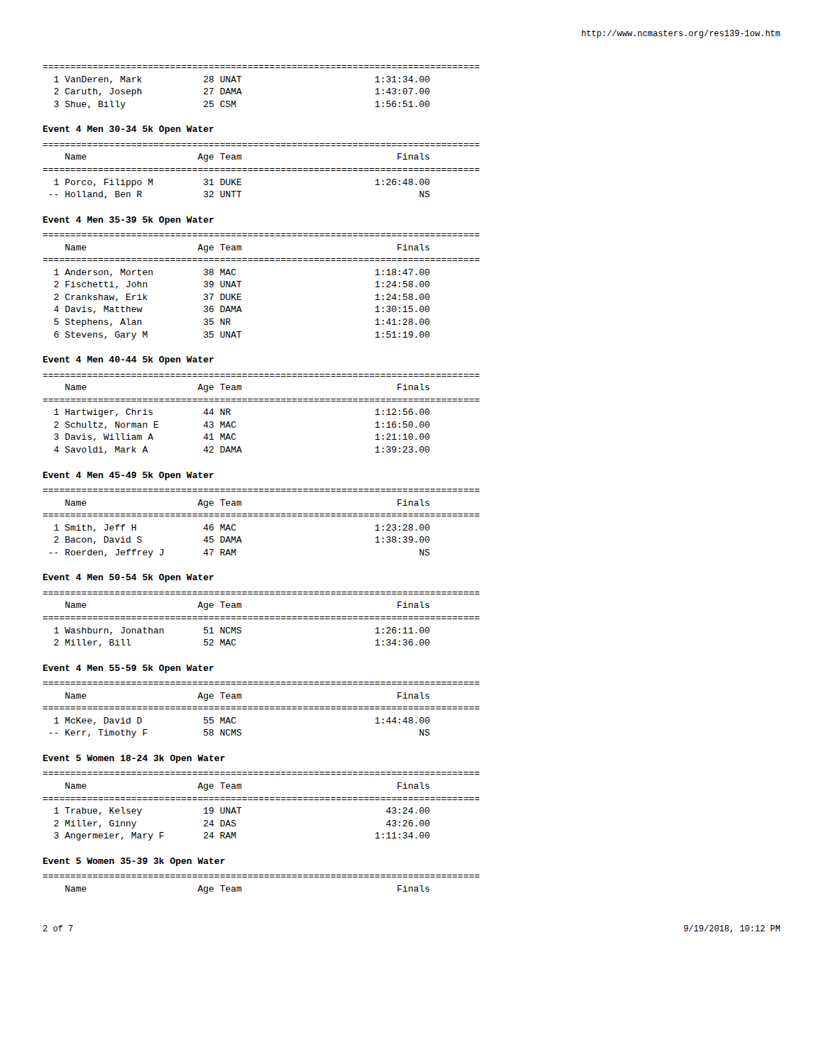http://www.ncmasters.org/res139-1ow.htm
===============================================================================
  1 VanDeren, Mark           28 UNAT                        1:31:34.00
  2 Caruth, Joseph           27 DAMA                        1:43:07.00
  3 Shue, Billy              25 CSM                         1:56:51.00
Event 4 Men 30-34 5k Open Water
===============================================================================
    Name                    Age Team                            Finals
===============================================================================
  1 Porco, Filippo M         31 DUKE                        1:26:48.00
 -- Holland, Ben R           32 UNTT                                NS
Event 4 Men 35-39 5k Open Water
===============================================================================
    Name                    Age Team                            Finals
===============================================================================
  1 Anderson, Morten         38 MAC                         1:18:47.00
  2 Fischetti, John          39 UNAT                        1:24:58.00
  2 Crankshaw, Erik          37 DUKE                        1:24:58.00
  4 Davis, Matthew           36 DAMA                        1:30:15.00
  5 Stephens, Alan           35 NR                          1:41:28.00
  6 Stevens, Gary M          35 UNAT                        1:51:19.00
Event 4 Men 40-44 5k Open Water
===============================================================================
    Name                    Age Team                            Finals
===============================================================================
  1 Hartwiger, Chris         44 NR                          1:12:56.00
  2 Schultz, Norman E        43 MAC                         1:16:50.00
  3 Davis, William A         41 MAC                         1:21:10.00
  4 Savoldi, Mark A          42 DAMA                        1:39:23.00
Event 4 Men 45-49 5k Open Water
===============================================================================
    Name                    Age Team                            Finals
===============================================================================
  1 Smith, Jeff H            46 MAC                         1:23:28.00
  2 Bacon, David S           45 DAMA                        1:38:39.00
 -- Roerden, Jeffrey J       47 RAM                                 NS
Event 4 Men 50-54 5k Open Water
===============================================================================
    Name                    Age Team                            Finals
===============================================================================
  1 Washburn, Jonathan       51 NCMS                        1:26:11.00
  2 Miller, Bill             52 MAC                         1:34:36.00
Event 4 Men 55-59 5k Open Water
===============================================================================
    Name                    Age Team                            Finals
===============================================================================
  1 McKee, David D           55 MAC                         1:44:48.00
 -- Kerr, Timothy F          58 NCMS                                NS
Event 5 Women 18-24 3k Open Water
===============================================================================
    Name                    Age Team                            Finals
===============================================================================
  1 Trabue, Kelsey           19 UNAT                          43:24.00
  2 Miller, Ginny            24 DAS                           43:26.00
  3 Angermeier, Mary F       24 RAM                         1:11:34.00
Event 5 Women 35-39 3k Open Water
===============================================================================
    Name                    Age Team                            Finals
2 of 7 9/19/2018, 10:12 PM